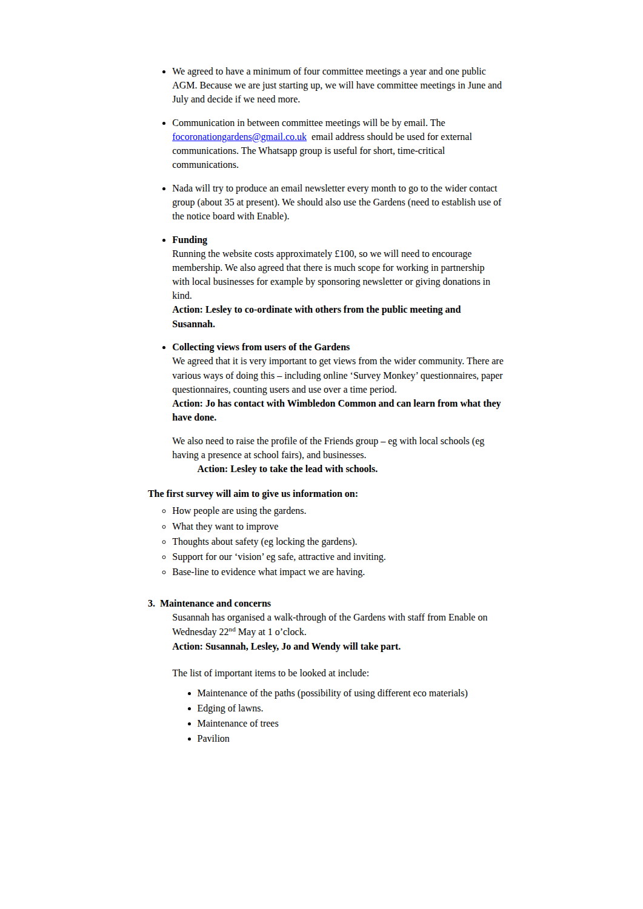We agreed to have a minimum of four committee meetings a year and one public AGM. Because we are just starting up, we will have committee meetings in June and July and decide if we need more.
Communication in between committee meetings will be by email. The focoronationgardens@gmail.co.uk email address should be used for external communications. The Whatsapp group is useful for short, time-critical communications.
Nada will try to produce an email newsletter every month to go to the wider contact group (about 35 at present). We should also use the Gardens (need to establish use of the notice board with Enable).
Funding
Running the website costs approximately £100, so we will need to encourage membership. We also agreed that there is much scope for working in partnership with local businesses for example by sponsoring newsletter or giving donations in kind.
Action: Lesley to co-ordinate with others from the public meeting and Susannah.
Collecting views from users of the Gardens
We agreed that it is very important to get views from the wider community. There are various ways of doing this – including online ‘Survey Monkey’ questionnaires, paper questionnaires, counting users and use over a time period.
Action: Jo has contact with Wimbledon Common and can learn from what they have done.
We also need to raise the profile of the Friends group – eg with local schools (eg having a presence at school fairs), and businesses.
Action: Lesley to take the lead with schools.
The first survey will aim to give us information on:
How people are using the gardens.
What they want to improve
Thoughts about safety (eg locking the gardens).
Support for our ‘vision’ eg safe, attractive and inviting.
Base-line to evidence what impact we are having.
3. Maintenance and concerns
Susannah has organised a walk-through of the Gardens with staff from Enable on Wednesday 22nd May at 1 o’clock.
Action: Susannah, Lesley, Jo and Wendy will take part.
The list of important items to be looked at include:
Maintenance of the paths (possibility of using different eco materials)
Edging of lawns.
Maintenance of trees
Pavilion